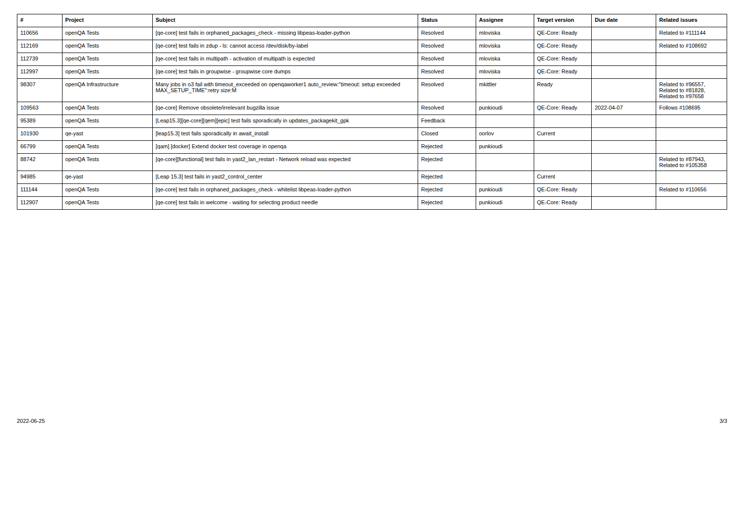| # | Project | Subject | Status | Assignee | Target version | Due date | Related issues |
| --- | --- | --- | --- | --- | --- | --- | --- |
| 110656 | openQA Tests | [qe-core] test fails in orphaned_packages_check - missing libpeas-loader-python | Resolved | mloviska | QE-Core: Ready | | Related to #111144 |
| 112169 | openQA Tests | [qe-core] test fails in zdup - ls: cannot access /dev/disk/by-label | Resolved | mloviska | QE-Core: Ready | | Related to #108692 |
| 112739 | openQA Tests | [qe-core] test fails in multipath - activation of multipath is expected | Resolved | mloviska | QE-Core: Ready | | |
| 112997 | openQA Tests | [qe-core] test fails in groupwise - groupwise core dumps | Resolved | mloviska | QE-Core: Ready | | |
| 98307 | openQA Infrastructure | Many jobs in o3 fail with timeout_exceeded on openqaworker1 auto_review:"timeout: setup exceeded MAX_SETUP_TIME":retry size:M | Resolved | mkittler | Ready | | Related to #96557, Related to #81828, Related to #97658 |
| 109563 | openQA Tests | [qe-core] Remove obsolete/irrelevant bugzilla issue | Resolved | punkioudi | QE-Core: Ready | 2022-04-07 | Follows #108695 |
| 95389 | openQA Tests | [Leap15.3][qe-core][qem][epic] test fails sporadically in updates_packagekit_gpk | Feedback | | | | |
| 101930 | qe-yast | [leap15.3] test fails sporadically in await_install | Closed | oorlov | Current | | |
| 66799 | openQA Tests | [qam] [docker] Extend docker test coverage in openqa | Rejected | punkioudi | | | |
| 88742 | openQA Tests | [qe-core][functional] test fails in yast2_lan_restart - Network reload was expected | Rejected | | | | Related to #87943, Related to #105358 |
| 94985 | qe-yast | [Leap 15.3] test fails in yast2_control_center | Rejected | | Current | | |
| 111144 | openQA Tests | [qe-core] test fails in orphaned_packages_check - whitelist libpeas-loader-python | Rejected | punkioudi | QE-Core: Ready | | Related to #110656 |
| 112907 | openQA Tests | [qe-core] test fails in welcome - waiting for selecting product needle | Rejected | punkioudi | QE-Core: Ready | | |
2022-06-25 3/3